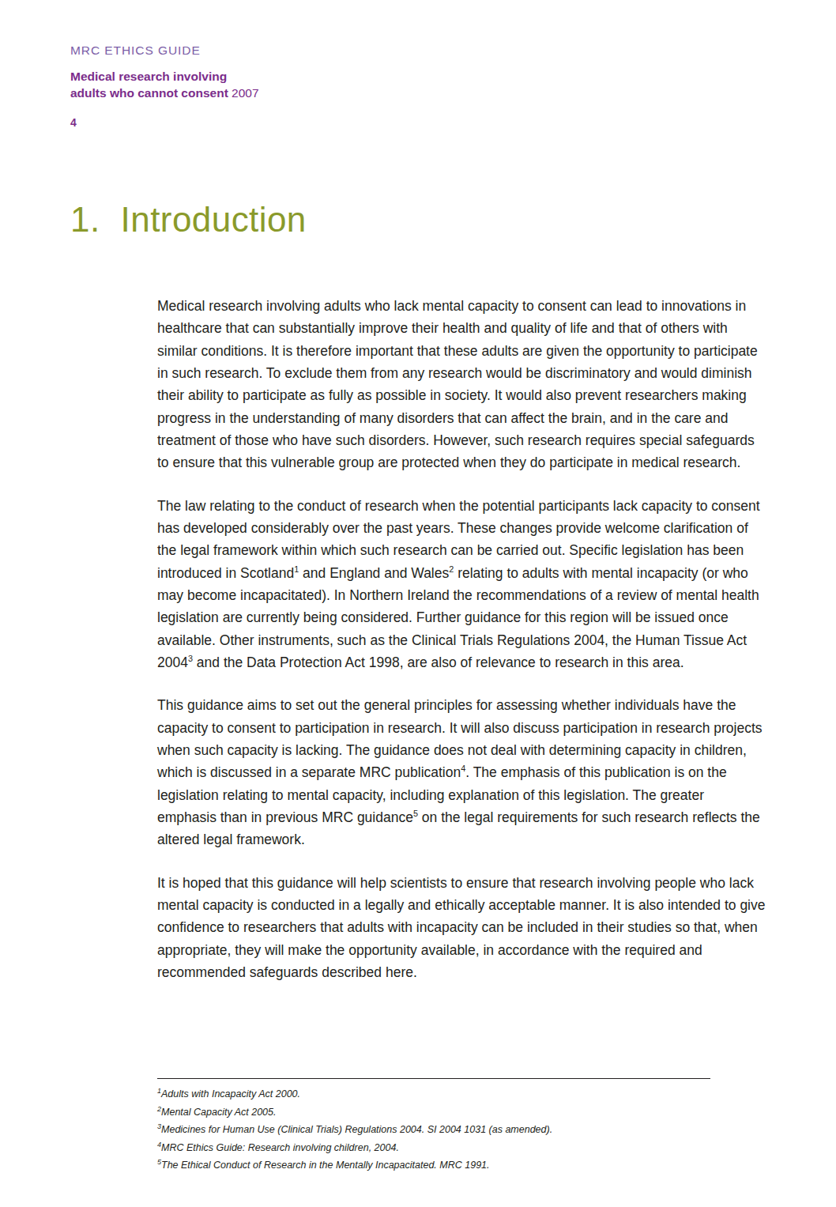MRC ETHICS GUIDE
Medical research involving
adults who cannot consent 2007
4
1. Introduction
Medical research involving adults who lack mental capacity to consent can lead to innovations in healthcare that can substantially improve their health and quality of life and that of others with similar conditions. It is therefore important that these adults are given the opportunity to participate in such research. To exclude them from any research would be discriminatory and would diminish their ability to participate as fully as possible in society. It would also prevent researchers making progress in the understanding of many disorders that can affect the brain, and in the care and treatment of those who have such disorders. However, such research requires special safeguards to ensure that this vulnerable group are protected when they do participate in medical research.
The law relating to the conduct of research when the potential participants lack capacity to consent has developed considerably over the past years. These changes provide welcome clarification of the legal framework within which such research can be carried out. Specific legislation has been introduced in Scotland1 and England and Wales2 relating to adults with mental incapacity (or who may become incapacitated). In Northern Ireland the recommendations of a review of mental health legislation are currently being considered. Further guidance for this region will be issued once available. Other instruments, such as the Clinical Trials Regulations 2004, the Human Tissue Act 20043 and the Data Protection Act 1998, are also of relevance to research in this area.
This guidance aims to set out the general principles for assessing whether individuals have the capacity to consent to participation in research. It will also discuss participation in research projects when such capacity is lacking. The guidance does not deal with determining capacity in children, which is discussed in a separate MRC publication4. The emphasis of this publication is on the legislation relating to mental capacity, including explanation of this legislation. The greater emphasis than in previous MRC guidance5 on the legal requirements for such research reflects the altered legal framework.
It is hoped that this guidance will help scientists to ensure that research involving people who lack mental capacity is conducted in a legally and ethically acceptable manner. It is also intended to give confidence to researchers that adults with incapacity can be included in their studies so that, when appropriate, they will make the opportunity available, in accordance with the required and recommended safeguards described here.
1Adults with Incapacity Act 2000.
2Mental Capacity Act 2005.
3Medicines for Human Use (Clinical Trials) Regulations 2004. SI 2004 1031 (as amended).
4MRC Ethics Guide: Research involving children, 2004.
5The Ethical Conduct of Research in the Mentally Incapacitated. MRC 1991.